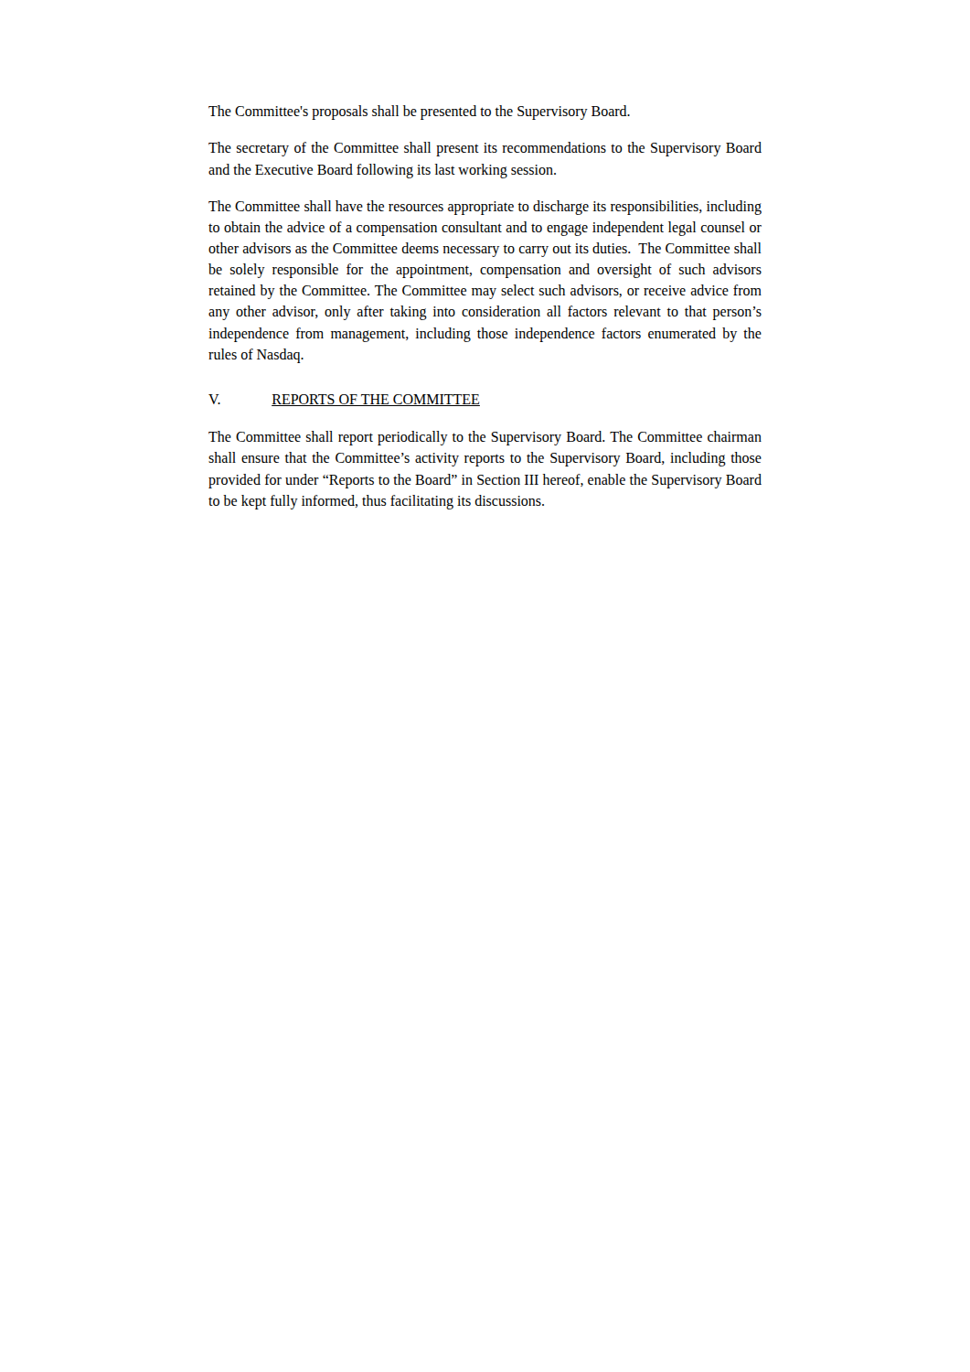The Committee's proposals shall be presented to the Supervisory Board.
The secretary of the Committee shall present its recommendations to the Supervisory Board and the Executive Board following its last working session.
The Committee shall have the resources appropriate to discharge its responsibilities, including to obtain the advice of a compensation consultant and to engage independent legal counsel or other advisors as the Committee deems necessary to carry out its duties. The Committee shall be solely responsible for the appointment, compensation and oversight of such advisors retained by the Committee. The Committee may select such advisors, or receive advice from any other advisor, only after taking into consideration all factors relevant to that person’s independence from management, including those independence factors enumerated by the rules of Nasdaq.
V. Reports of the Committee
The Committee shall report periodically to the Supervisory Board. The Committee chairman shall ensure that the Committee’s activity reports to the Supervisory Board, including those provided for under “Reports to the Board” in Section III hereof, enable the Supervisory Board to be kept fully informed, thus facilitating its discussions.